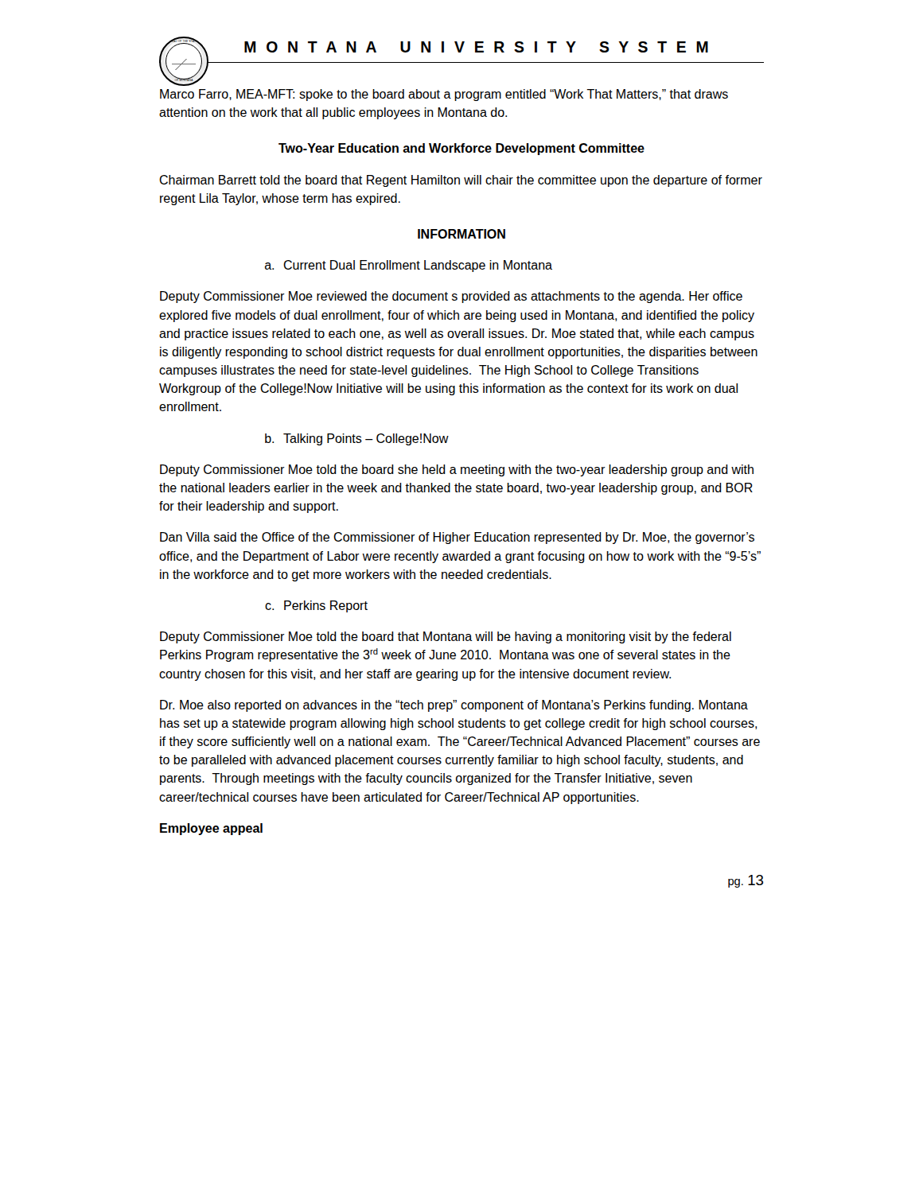SEAL OF THE STATE OF MONTANA
M O N T A N A U N I V E R S I T Y S Y S T E M
Marco Farro, MEA-MFT: spoke to the board about a program entitled “Work That Matters,” that draws attention on the work that all public employees in Montana do.
Two-Year Education and Workforce Development Committee
Chairman Barrett told the board that Regent Hamilton will chair the committee upon the departure of former regent Lila Taylor, whose term has expired.
INFORMATION
Current Dual Enrollment Landscape in Montana
Deputy Commissioner Moe reviewed the document s provided as attachments to the agenda. Her office explored five models of dual enrollment, four of which are being used in Montana, and identified the policy and practice issues related to each one, as well as overall issues. Dr. Moe stated that, while each campus is diligently responding to school district requests for dual enrollment opportunities, the disparities between campuses illustrates the need for state-level guidelines. The High School to College Transitions Workgroup of the College!Now Initiative will be using this information as the context for its work on dual enrollment.
Talking Points – College!Now
Deputy Commissioner Moe told the board she held a meeting with the two-year leadership group and with the national leaders earlier in the week and thanked the state board, two-year leadership group, and BOR for their leadership and support.
Dan Villa said the Office of the Commissioner of Higher Education represented by Dr. Moe, the governor’s office, and the Department of Labor were recently awarded a grant focusing on how to work with the “9-5’s” in the workforce and to get more workers with the needed credentials.
Perkins Report
Deputy Commissioner Moe told the board that Montana will be having a monitoring visit by the federal Perkins Program representative the 3rd week of June 2010. Montana was one of several states in the country chosen for this visit, and her staff are gearing up for the intensive document review.
Dr. Moe also reported on advances in the “tech prep” component of Montana’s Perkins funding. Montana has set up a statewide program allowing high school students to get college credit for high school courses, if they score sufficiently well on a national exam. The “Career/Technical Advanced Placement” courses are to be paralleled with advanced placement courses currently familiar to high school faculty, students, and parents. Through meetings with the faculty councils organized for the Transfer Initiative, seven career/technical courses have been articulated for Career/Technical AP opportunities.
Employee appeal
pg. 13